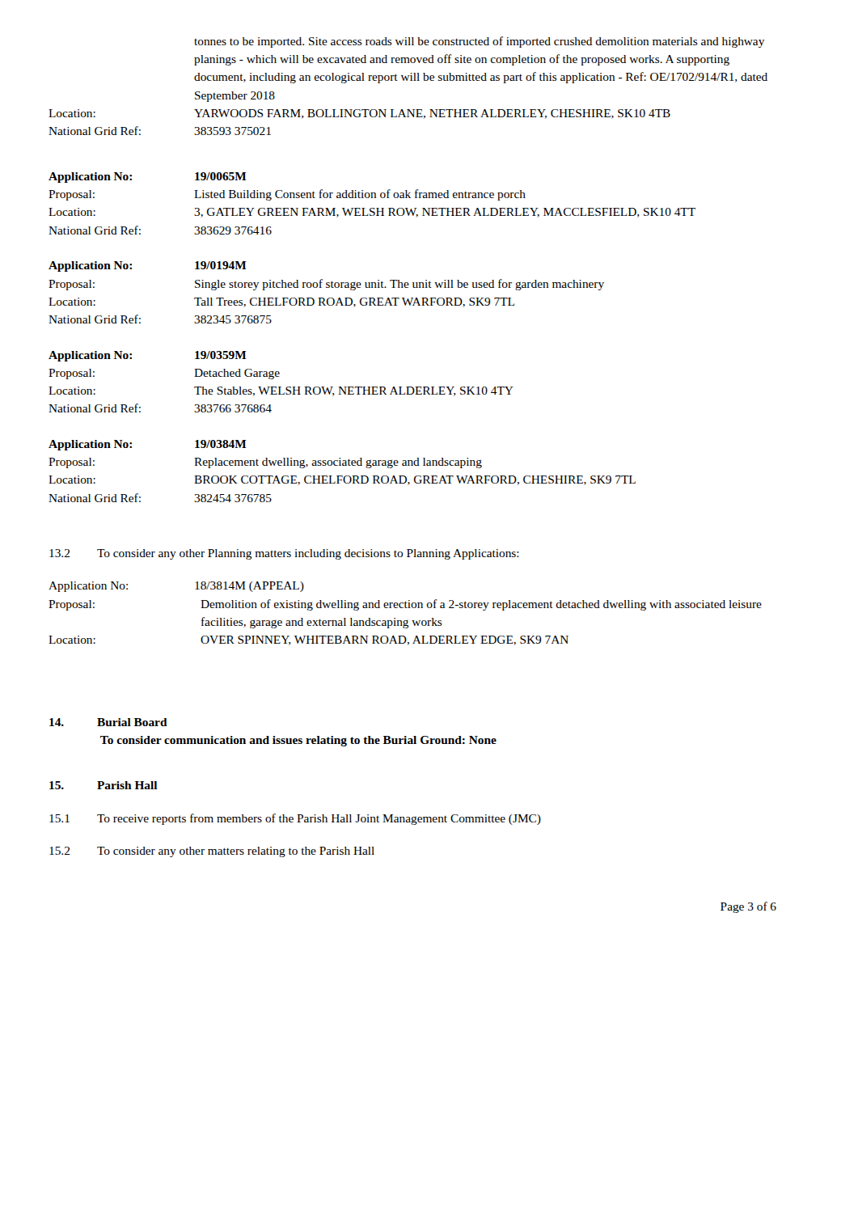tonnes to be imported. Site access roads will be constructed of imported crushed demolition materials and highway planings - which will be excavated and removed off site on completion of the proposed works. A supporting document, including an ecological report will be submitted as part of this application - Ref: OE/1702/914/R1, dated September 2018
Location:
YARWOODS FARM, BOLLINGTON LANE, NETHER ALDERLEY, CHESHIRE, SK10 4TB
National Grid Ref:
383593 375021
Application No:
19/0065M
Proposal:
Listed Building Consent for addition of oak framed entrance porch
Location:
3, GATLEY GREEN FARM, WELSH ROW, NETHER ALDERLEY, MACCLESFIELD, SK10 4TT
National Grid Ref:
383629 376416
Application No:
19/0194M
Proposal:
Single storey pitched roof storage unit. The unit will be used for garden machinery
Location:
Tall Trees, CHELFORD ROAD, GREAT WARFORD, SK9 7TL
National Grid Ref:
382345 376875
Application No:
19/0359M
Proposal:
Detached Garage
Location:
The Stables, WELSH ROW, NETHER ALDERLEY, SK10 4TY
National Grid Ref:
383766 376864
Application No:
19/0384M
Proposal:
Replacement dwelling, associated garage and landscaping
Location:
BROOK COTTAGE, CHELFORD ROAD, GREAT WARFORD, CHESHIRE, SK9 7TL
National Grid Ref:
382454 376785
13.2
To consider any other Planning matters including decisions to Planning Applications:
Application No:
18/3814M (APPEAL)
Proposal:
Demolition of existing dwelling and erection of a 2-storey replacement detached dwelling with associated leisure facilities, garage and external landscaping works
Location:
OVER SPINNEY, WHITEBARN ROAD, ALDERLEY EDGE, SK9 7AN
14.
Burial Board
To consider communication and issues relating to the Burial Ground: None
15.
Parish Hall
15.1
To receive reports from members of the Parish Hall Joint Management Committee (JMC)
15.2
To consider any other matters relating to the Parish Hall
Page 3 of 6